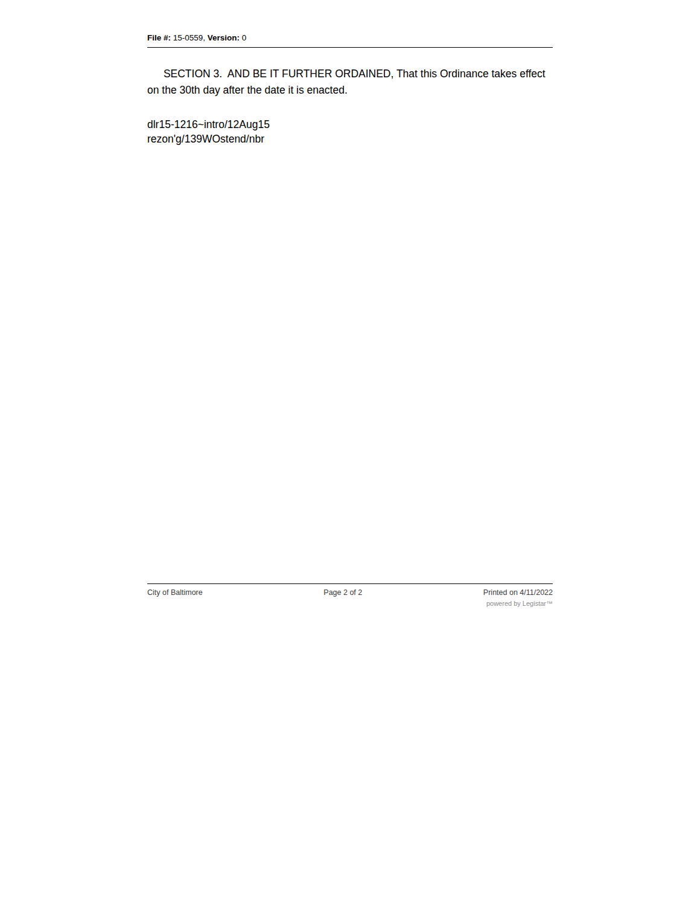File #: 15-0559, Version: 0
SECTION 3. AND BE IT FURTHER ORDAINED, That this Ordinance takes effect on the 30th day after the date it is enacted.
dlr15-1216~intro/12Aug15
rezon'g/139WOstend/nbr
City of Baltimore Page 2 of 2 Printed on 4/11/2022
powered by Legistar™